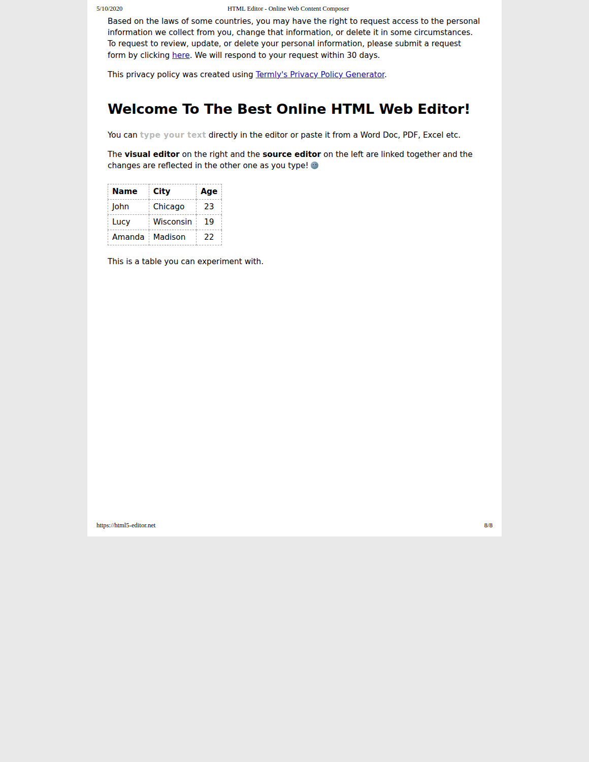5/10/2020 HTML Editor - Online Web Content Composer
Based on the laws of some countries, you may have the right to request access to the personal information we collect from you, change that information, or delete it in some circumstances. To request to review, update, or delete your personal information, please submit a request form by clicking here. We will respond to your request within 30 days.
This privacy policy was created using Termly's Privacy Policy Generator.
Welcome To The Best Online HTML Web Editor!
You can type your text directly in the editor or paste it from a Word Doc, PDF, Excel etc.
The visual editor on the right and the source editor on the left are linked together and the changes are reflected in the other one as you type!
| Name | City | Age |
| --- | --- | --- |
| John | Chicago | 23 |
| Lucy | Wisconsin | 19 |
| Amanda | Madison | 22 |
This is a table you can experiment with.
https://html5-editor.net 8/8